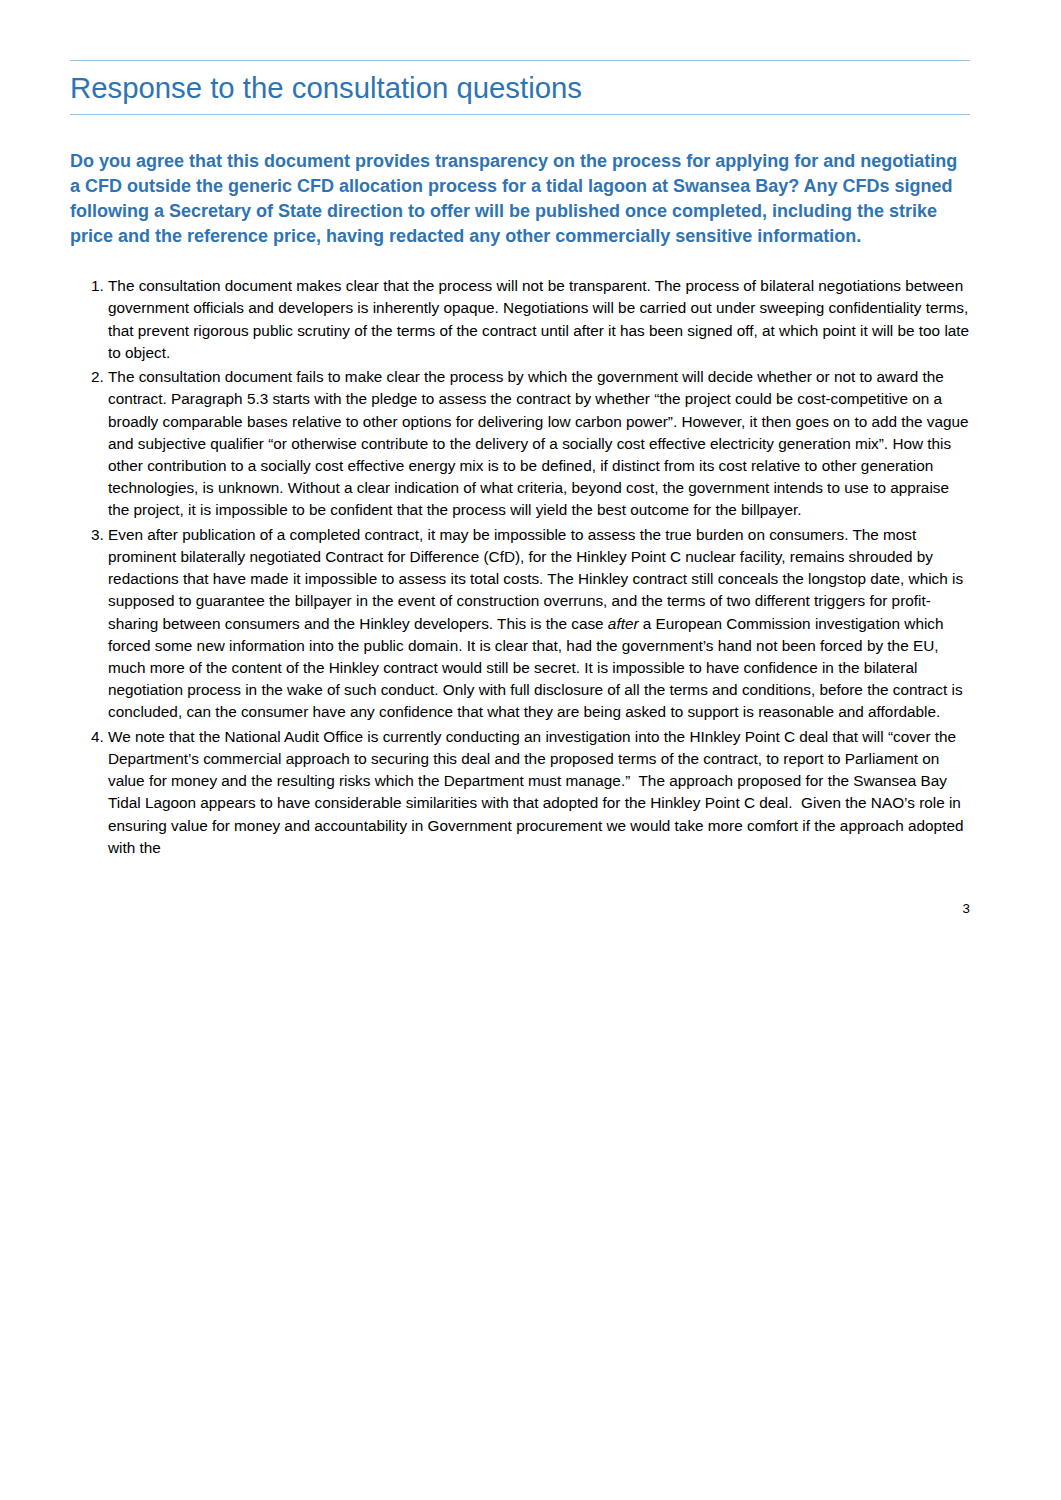Response to the consultation questions
Do you agree that this document provides transparency on the process for applying for and negotiating a CFD outside the generic CFD allocation process for a tidal lagoon at Swansea Bay? Any CFDs signed following a Secretary of State direction to offer will be published once completed, including the strike price and the reference price, having redacted any other commercially sensitive information.
The consultation document makes clear that the process will not be transparent. The process of bilateral negotiations between government officials and developers is inherently opaque. Negotiations will be carried out under sweeping confidentiality terms, that prevent rigorous public scrutiny of the terms of the contract until after it has been signed off, at which point it will be too late to object.
The consultation document fails to make clear the process by which the government will decide whether or not to award the contract. Paragraph 5.3 starts with the pledge to assess the contract by whether “the project could be cost-competitive on a broadly comparable bases relative to other options for delivering low carbon power”. However, it then goes on to add the vague and subjective qualifier “or otherwise contribute to the delivery of a socially cost effective electricity generation mix”. How this other contribution to a socially cost effective energy mix is to be defined, if distinct from its cost relative to other generation technologies, is unknown. Without a clear indication of what criteria, beyond cost, the government intends to use to appraise the project, it is impossible to be confident that the process will yield the best outcome for the billpayer.
Even after publication of a completed contract, it may be impossible to assess the true burden on consumers. The most prominent bilaterally negotiated Contract for Difference (CfD), for the Hinkley Point C nuclear facility, remains shrouded by redactions that have made it impossible to assess its total costs. The Hinkley contract still conceals the longstop date, which is supposed to guarantee the billpayer in the event of construction overruns, and the terms of two different triggers for profit-sharing between consumers and the Hinkley developers. This is the case after a European Commission investigation which forced some new information into the public domain. It is clear that, had the government’s hand not been forced by the EU, much more of the content of the Hinkley contract would still be secret. It is impossible to have confidence in the bilateral negotiation process in the wake of such conduct. Only with full disclosure of all the terms and conditions, before the contract is concluded, can the consumer have any confidence that what they are being asked to support is reasonable and affordable.
We note that the National Audit Office is currently conducting an investigation into the HInkley Point C deal that will “cover the Department’s commercial approach to securing this deal and the proposed terms of the contract, to report to Parliament on value for money and the resulting risks which the Department must manage.” The approach proposed for the Swansea Bay Tidal Lagoon appears to have considerable similarities with that adopted for the Hinkley Point C deal. Given the NAO’s role in ensuring value for money and accountability in Government procurement we would take more comfort if the approach adopted with the
3